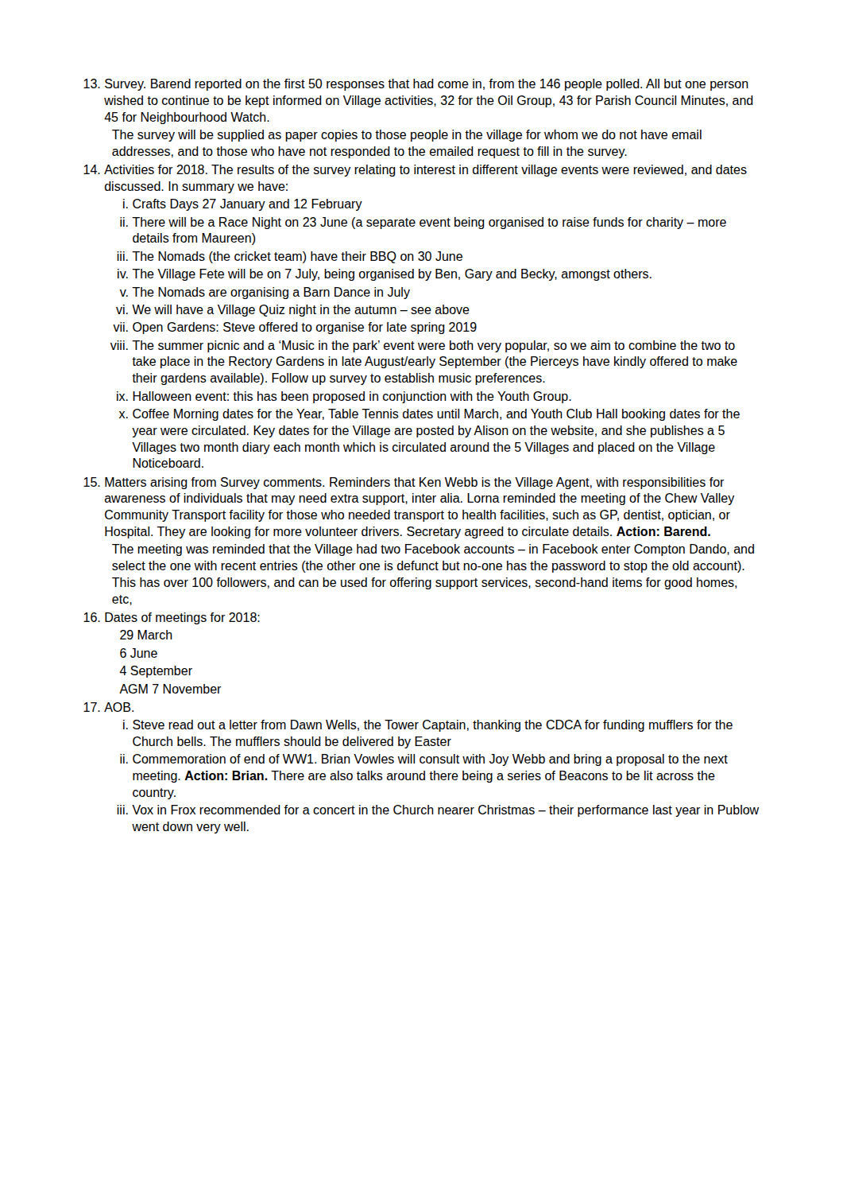Survey. Barend reported on the first 50 responses that had come in, from the 146 people polled. All but one person wished to continue to be kept informed on Village activities, 32 for the Oil Group, 43 for Parish Council Minutes, and 45 for Neighbourhood Watch.
The survey will be supplied as paper copies to those people in the village for whom we do not have email addresses, and to those who have not responded to the emailed request to fill in the survey.
Activities for 2018. The results of the survey relating to interest in different village events were reviewed, and dates discussed. In summary we have:
Crafts Days 27 January and 12 February
There will be a Race Night on 23 June (a separate event being organised to raise funds for charity – more details from Maureen)
The Nomads (the cricket team) have their BBQ on 30 June
The Village Fete will be on 7 July, being organised by Ben, Gary and Becky, amongst others.
The Nomads are organising a Barn Dance in July
We will have a Village Quiz night in the autumn – see above
Open Gardens: Steve offered to organise for late spring 2019
The summer picnic and a ‘Music in the park’ event were both very popular, so we aim to combine the two to take place in the Rectory Gardens in late August/early September (the Pierceys have kindly offered to make their gardens available). Follow up survey to establish music preferences.
Halloween event: this has been proposed in conjunction with the Youth Group.
Coffee Morning dates for the Year, Table Tennis dates until March, and Youth Club Hall booking dates for the year were circulated. Key dates for the Village are posted by Alison on the website, and she publishes a 5 Villages two month diary each month which is circulated around the 5 Villages and placed on the Village Noticeboard.
Matters arising from Survey comments. Reminders that Ken Webb is the Village Agent, with responsibilities for awareness of individuals that may need extra support, inter alia. Lorna reminded the meeting of the Chew Valley Community Transport facility for those who needed transport to health facilities, such as GP, dentist, optician, or Hospital. They are looking for more volunteer drivers. Secretary agreed to circulate details. Action: Barend.
The meeting was reminded that the Village had two Facebook accounts – in Facebook enter Compton Dando, and select the one with recent entries (the other one is defunct but no-one has the password to stop the old account). This has over 100 followers, and can be used for offering support services, second-hand items for good homes, etc,
Dates of meetings for 2018:
29 March
6 June
4 September
AGM 7 November
AOB.
Steve read out a letter from Dawn Wells, the Tower Captain, thanking the CDCA for funding mufflers for the Church bells. The mufflers should be delivered by Easter
Commemoration of end of WW1. Brian Vowles will consult with Joy Webb and bring a proposal to the next meeting. Action: Brian. There are also talks around there being a series of Beacons to be lit across the country.
Vox in Frox recommended for a concert in the Church nearer Christmas – their performance last year in Publow went down very well.